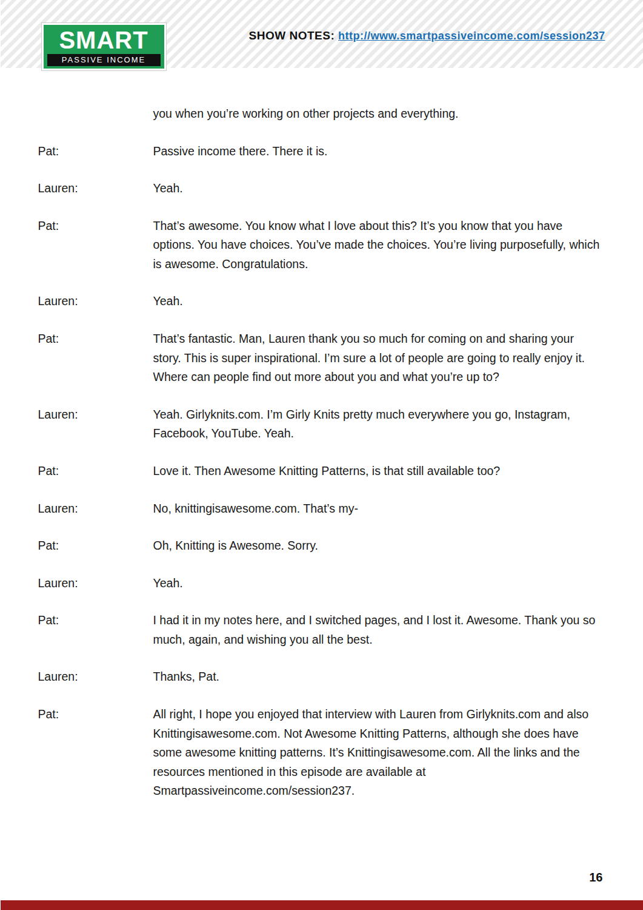SMART
PASSIVE INCOME
Show Notes: http://www.smartpassiveincome.com/session237
| | you when you’re working on other projects and everything. |
| Pat: | Passive income there. There it is. |
| Lauren: | Yeah. |
| Pat: | That’s awesome. You know what I love about this? It’s you know that you have options. You have choices. You’ve made the choices. You’re living purposefully, which is awesome. Congratulations. |
| Lauren: | Yeah. |
| Pat: | That’s fantastic. Man, Lauren thank you so much for coming on and sharing your story. This is super inspirational. I’m sure a lot of people are going to really enjoy it. Where can people find out more about you and what you’re up to? |
| Lauren: | Yeah. Girlyknits.com. I’m Girly Knits pretty much everywhere you go, Instagram, Facebook, YouTube. Yeah. |
| Pat: | Love it. Then Awesome Knitting Patterns, is that still available too? |
| Lauren: | No, knittingisawesome.com. That’s my- |
| Pat: | Oh, Knitting is Awesome. Sorry. |
| Lauren: | Yeah. |
| Pat: | I had it in my notes here, and I switched pages, and I lost it. Awesome. Thank you so much, again, and wishing you all the best. |
| Lauren: | Thanks, Pat. |
| Pat: | All right, I hope you enjoyed that interview with Lauren from Girlyknits.com and also Knittingisawesome.com. Not Awesome Knitting Patterns, although she does have some awesome knitting patterns. It’s Knittingisawesome.com. All the links and the resources mentioned in this episode are available at Smartpassiveincome.com/session237. |
16